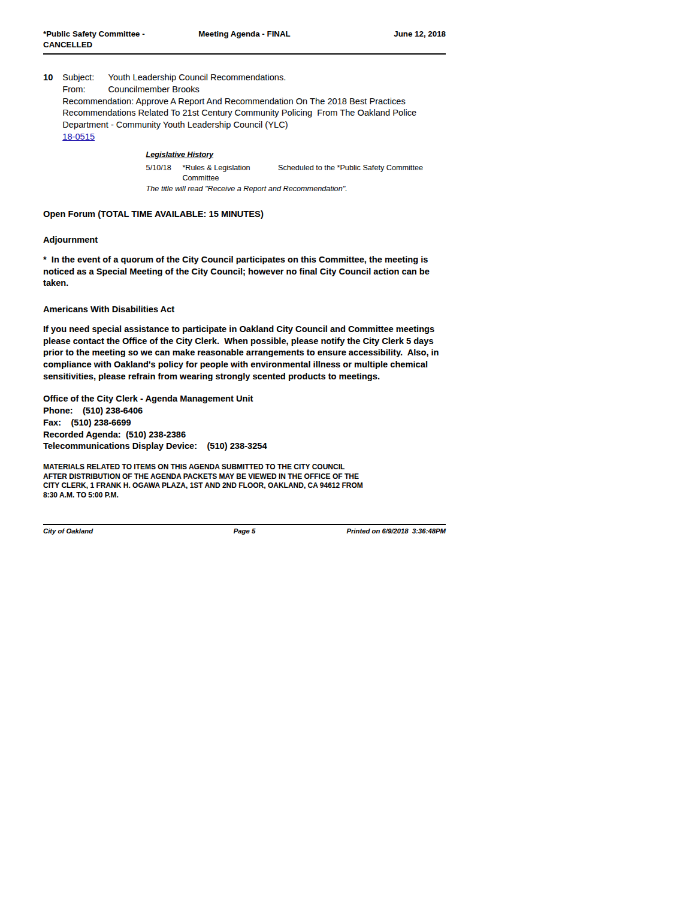*Public Safety Committee - CANCELLED
Meeting Agenda - FINAL
June 12, 2018
10
Subject:
Youth Leadership Council Recommendations.
From:
Councilmember Brooks
Recommendation: Approve A Report And Recommendation On The 2018 Best Practices Recommendations Related To 21st Century Community Policing From The Oakland Police Department - Community Youth Leadership Council (YLC)
18-0515
Legislative History
5/10/18
*Rules & Legislation Committee
Scheduled to the *Public Safety Committee
The title will read "Receive a Report and Recommendation".
Open Forum (TOTAL TIME AVAILABLE: 15 MINUTES)
Adjournment
* In the event of a quorum of the City Council participates on this Committee, the meeting is noticed as a Special Meeting of the City Council; however no final City Council action can be taken.
Americans With Disabilities Act
If you need special assistance to participate in Oakland City Council and Committee meetings please contact the Office of the City Clerk. When possible, please notify the City Clerk 5 days prior to the meeting so we can make reasonable arrangements to ensure accessibility. Also, in compliance with Oakland's policy for people with environmental illness or multiple chemical sensitivities, please refrain from wearing strongly scented products to meetings.
Office of the City Clerk - Agenda Management Unit
Phone: (510) 238-6406
Fax: (510) 238-6699
Recorded Agenda: (510) 238-2386
Telecommunications Display Device: (510) 238-3254
MATERIALS RELATED TO ITEMS ON THIS AGENDA SUBMITTED TO THE CITY COUNCIL
AFTER DISTRIBUTION OF THE AGENDA PACKETS MAY BE VIEWED IN THE OFFICE OF THE
CITY CLERK, 1 FRANK H. OGAWA PLAZA, 1ST AND 2ND FLOOR, OAKLAND, CA 94612 FROM
8:30 A.M. TO 5:00 P.M.
City of Oakland
Page 5
Printed on 6/9/2018 3:36:48PM